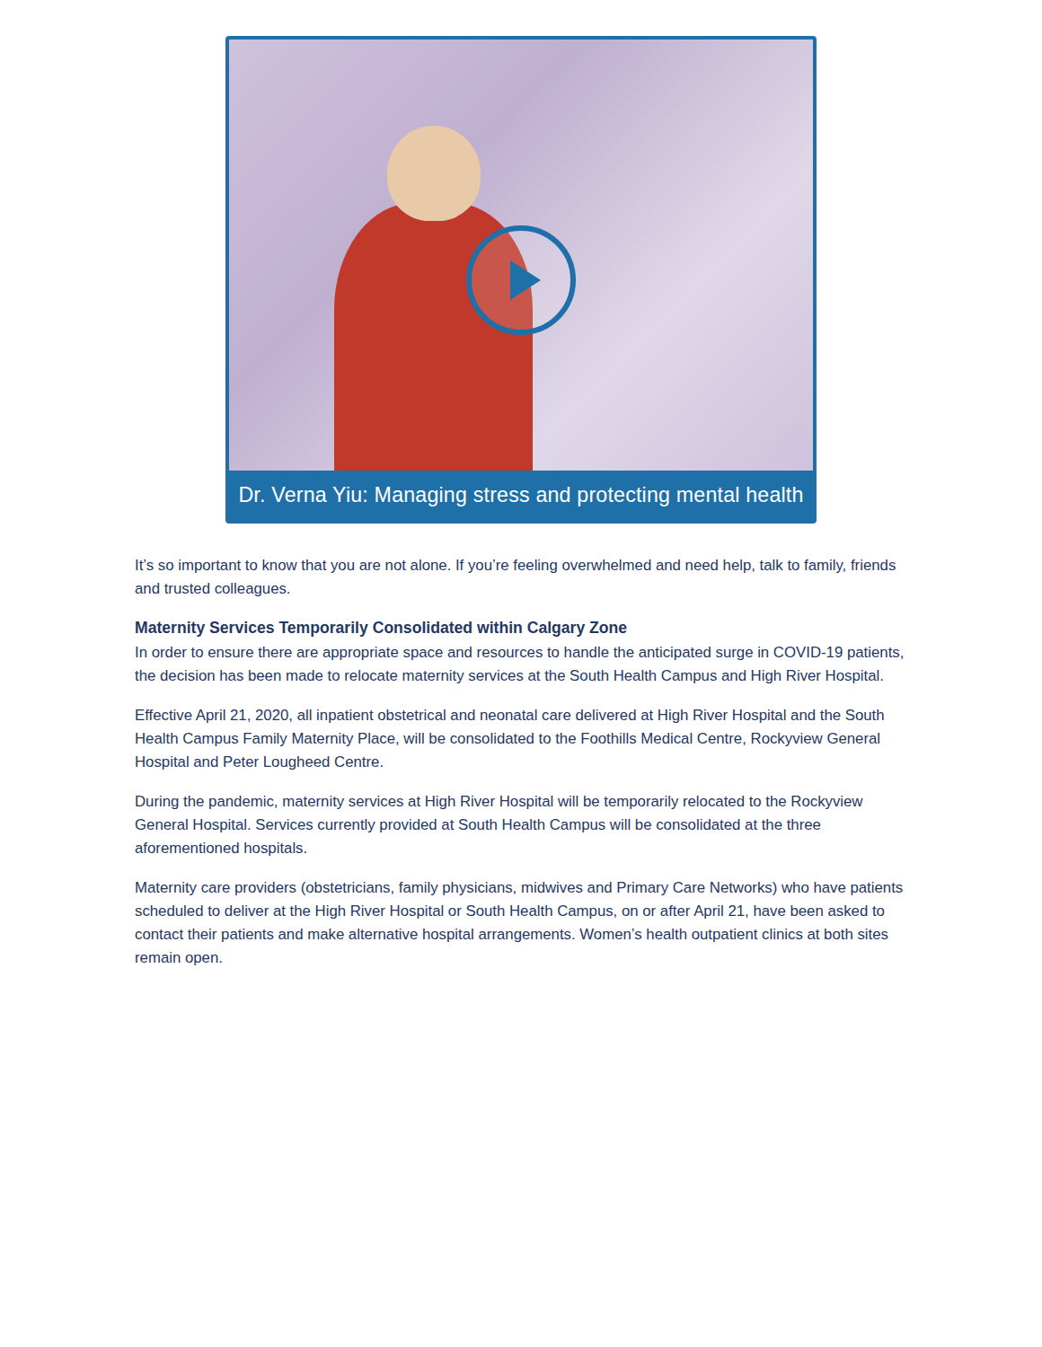Dr. Verna Yiu: Managing stress and protecting mental health
It’s so important to know that you are not alone. If you’re feeling overwhelmed and need help, talk to family, friends and trusted colleagues.
Maternity Services Temporarily Consolidated within Calgary Zone
In order to ensure there are appropriate space and resources to handle the anticipated surge in COVID-19 patients, the decision has been made to relocate maternity services at the South Health Campus and High River Hospital.
Effective April 21, 2020, all inpatient obstetrical and neonatal care delivered at High River Hospital and the South Health Campus Family Maternity Place, will be consolidated to the Foothills Medical Centre, Rockyview General Hospital and Peter Lougheed Centre.
During the pandemic, maternity services at High River Hospital will be temporarily relocated to the Rockyview General Hospital. Services currently provided at South Health Campus will be consolidated at the three aforementioned hospitals.
Maternity care providers (obstetricians, family physicians, midwives and Primary Care Networks) who have patients scheduled to deliver at the High River Hospital or South Health Campus, on or after April 21, have been asked to contact their patients and make alternative hospital arrangements. Women’s health outpatient clinics at both sites remain open.